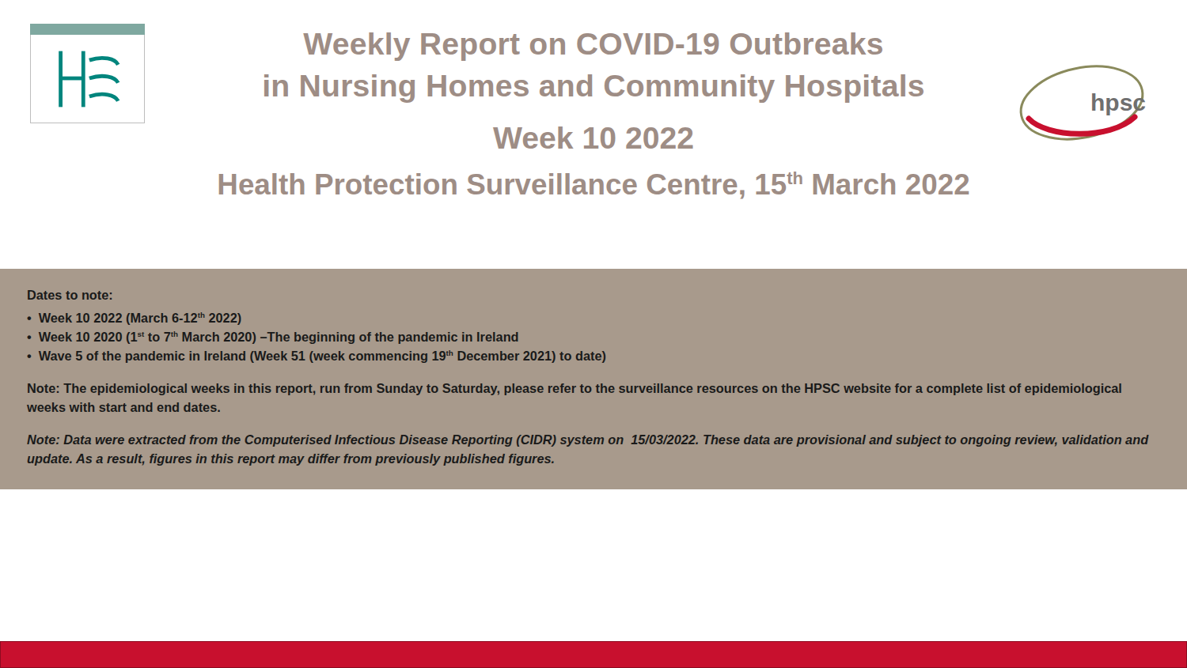hpsc
Weekly Report on COVID-19 Outbreaks
in Nursing Homes and Community Hospitals
Week 10 2022
Health Protection Surveillance Centre, 15th March 2022
Dates to note:
Week 10 2022 (March 6-12th 2022)
Week 10 2020 (1st to 7th March 2020) –The beginning of the pandemic in Ireland
Wave 5 of the pandemic in Ireland (Week 51 (week commencing 19th December 2021) to date)
Note: The epidemiological weeks in this report, run from Sunday to Saturday, please refer to the surveillance resources on the HPSC website for a complete list of epidemiological weeks with start and end dates.
Note: Data were extracted from the Computerised Infectious Disease Reporting (CIDR) system on 15/03/2022. These data are provisional and subject to ongoing review, validation and update. As a result, figures in this report may differ from previously published figures.